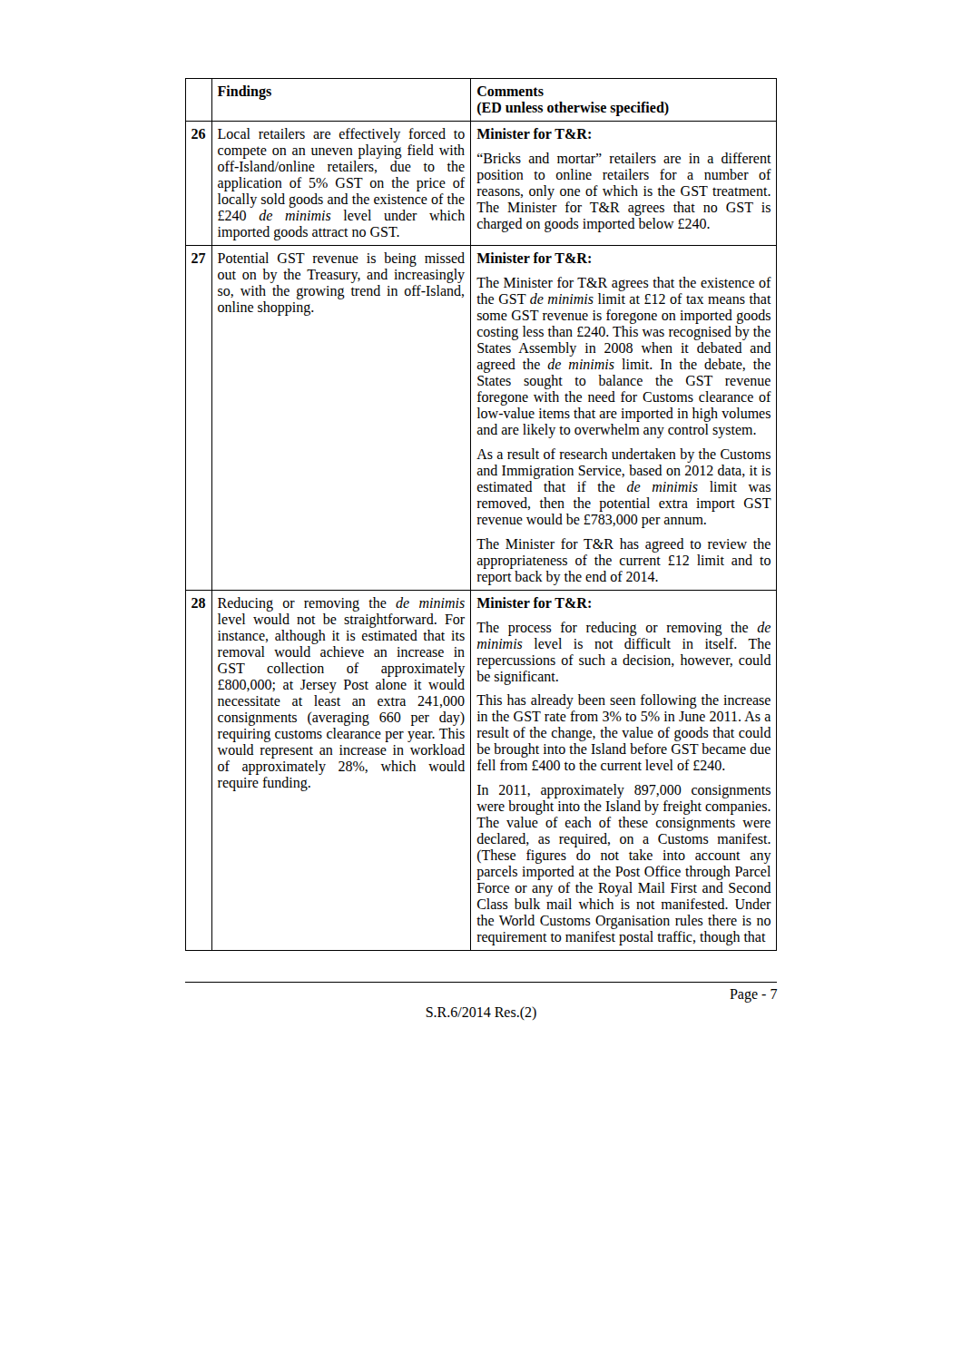| | Findings | Comments (ED unless otherwise specified) |
| --- | --- | --- |
| 26 | Local retailers are effectively forced to compete on an uneven playing field with off-Island/online retailers, due to the application of 5% GST on the price of locally sold goods and the existence of the £240 de minimis level under which imported goods attract no GST. | Minister for T&R: “Bricks and mortar” retailers are in a different position to online retailers for a number of reasons, only one of which is the GST treatment. The Minister for T&R agrees that no GST is charged on goods imported below £240. |
| 27 | Potential GST revenue is being missed out on by the Treasury, and increasingly so, with the growing trend in off-Island, online shopping. | Minister for T&R: The Minister for T&R agrees that the existence of the GST de minimis limit at £12 of tax means that some GST revenue is foregone on imported goods costing less than £240. This was recognised by the States Assembly in 2008 when it debated and agreed the de minimis limit. In the debate, the States sought to balance the GST revenue foregone with the need for Customs clearance of low-value items that are imported in high volumes and are likely to overwhelm any control system. As a result of research undertaken by the Customs and Immigration Service, based on 2012 data, it is estimated that if the de minimis limit was removed, then the potential extra import GST revenue would be £783,000 per annum. The Minister for T&R has agreed to review the appropriateness of the current £12 limit and to report back by the end of 2014. |
| 28 | Reducing or removing the de minimis level would not be straightforward. For instance, although it is estimated that its removal would achieve an increase in GST collection of approximately £800,000; at Jersey Post alone it would necessitate at least an extra 241,000 consignments (averaging 660 per day) requiring customs clearance per year. This would represent an increase in workload of approximately 28%, which would require funding. | Minister for T&R: The process for reducing or removing the de minimis level is not difficult in itself. The repercussions of such a decision, however, could be significant. This has already been seen following the increase in the GST rate from 3% to 5% in June 2011. As a result of the change, the value of goods that could be brought into the Island before GST became due fell from £400 to the current level of £240. In 2011, approximately 897,000 consignments were brought into the Island by freight companies. The value of each of these consignments were declared, as required, on a Customs manifest. (These figures do not take into account any parcels imported at the Post Office through Parcel Force or any of the Royal Mail First and Second Class bulk mail which is not manifested. Under the World Customs Organisation rules there is no requirement to manifest postal traffic, though that |
Page - 7 S.R.6/2014 Res.(2)